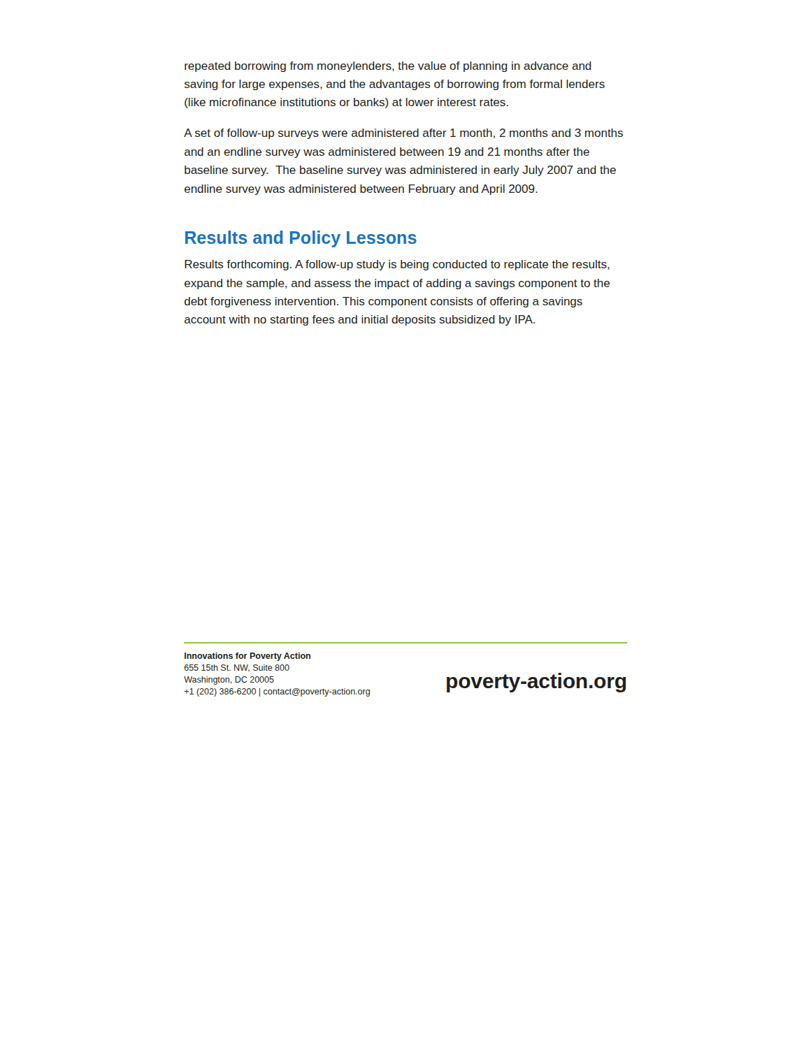repeated borrowing from moneylenders, the value of planning in advance and saving for large expenses, and the advantages of borrowing from formal lenders (like microfinance institutions or banks) at lower interest rates.
A set of follow-up surveys were administered after 1 month, 2 months and 3 months and an endline survey was administered between 19 and 21 months after the baseline survey. The baseline survey was administered in early July 2007 and the endline survey was administered between February and April 2009.
Results and Policy Lessons
Results forthcoming. A follow-up study is being conducted to replicate the results, expand the sample, and assess the impact of adding a savings component to the debt forgiveness intervention. This component consists of offering a savings account with no starting fees and initial deposits subsidized by IPA.
Innovations for Poverty Action
655 15th St. NW, Suite 800
Washington, DC 20005
+1 (202) 386-6200 | contact@poverty-action.org
poverty-action.org